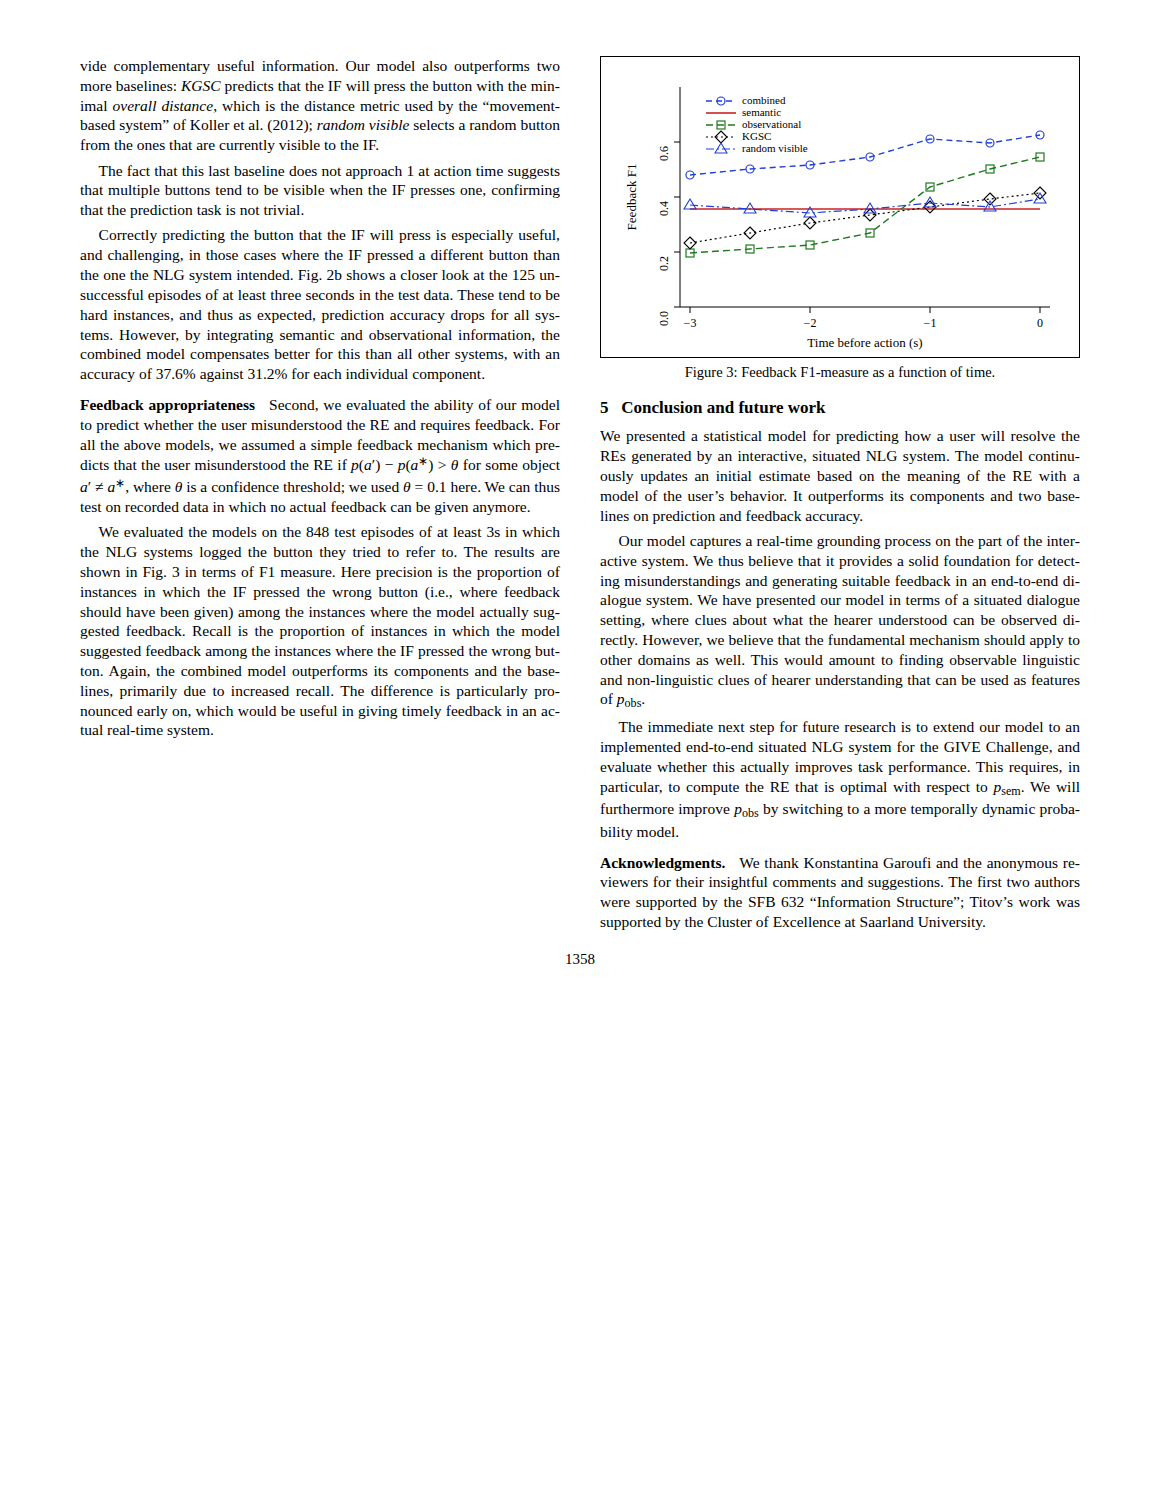vide complementary useful information. Our model also outperforms two more baselines: KGSC predicts that the IF will press the button with the minimal overall distance, which is the distance metric used by the “movement-based system” of Koller et al. (2012); random visible selects a random button from the ones that are currently visible to the IF.
The fact that this last baseline does not approach 1 at action time suggests that multiple buttons tend to be visible when the IF presses one, confirming that the prediction task is not trivial.
Correctly predicting the button that the IF will press is especially useful, and challenging, in those cases where the IF pressed a different button than the one the NLG system intended. Fig. 2b shows a closer look at the 125 unsuccessful episodes of at least three seconds in the test data. These tend to be hard instances, and thus as expected, prediction accuracy drops for all systems. However, by integrating semantic and observational information, the combined model compensates better for this than all other systems, with an accuracy of 37.6% against 31.2% for each individual component.
Feedback appropriateness Second, we evaluated the ability of our model to predict whether the user misunderstood the RE and requires feedback. For all the above models, we assumed a simple feedback mechanism which predicts that the user misunderstood the RE if p(a′) − p(a∗) > θ for some object a′ ≠ a∗, where θ is a confidence threshold; we used θ = 0.1 here. We can thus test on recorded data in which no actual feedback can be given anymore.
We evaluated the models on the 848 test episodes of at least 3s in which the NLG systems logged the button they tried to refer to. The results are shown in Fig. 3 in terms of F1 measure. Here precision is the proportion of instances in which the IF pressed the wrong button (i.e., where feedback should have been given) among the instances where the model actually suggested feedback. Recall is the proportion of instances in which the model suggested feedback among the instances where the IF pressed the wrong button. Again, the combined model outperforms its components and the baselines, primarily due to increased recall. The difference is particularly pronounced early on, which would be useful in giving timely feedback in an actual real-time system.
0.0 0.2 0.4 0.6 Feedback F1 −3 −2 −1 0 Time before action (s) combined semantic observational KGSC random visible
Figure 3: Feedback F1-measure as a function of time.
5 Conclusion and future work
We presented a statistical model for predicting how a user will resolve the REs generated by an interactive, situated NLG system. The model continuously updates an initial estimate based on the meaning of the RE with a model of the user’s behavior. It outperforms its components and two baselines on prediction and feedback accuracy.
Our model captures a real-time grounding process on the part of the interactive system. We thus believe that it provides a solid foundation for detecting misunderstandings and generating suitable feedback in an end-to-end dialogue system. We have presented our model in terms of a situated dialogue setting, where clues about what the hearer understood can be observed directly. However, we believe that the fundamental mechanism should apply to other domains as well. This would amount to finding observable linguistic and non-linguistic clues of hearer understanding that can be used as features of pobs.
The immediate next step for future research is to extend our model to an implemented end-to-end situated NLG system for the GIVE Challenge, and evaluate whether this actually improves task performance. This requires, in particular, to compute the RE that is optimal with respect to psem. We will furthermore improve pobs by switching to a more temporally dynamic probability model.
Acknowledgments. We thank Konstantina Garoufi and the anonymous reviewers for their insightful comments and suggestions. The first two authors were supported by the SFB 632 “Information Structure”; Titov’s work was supported by the Cluster of Excellence at Saarland University.
1358